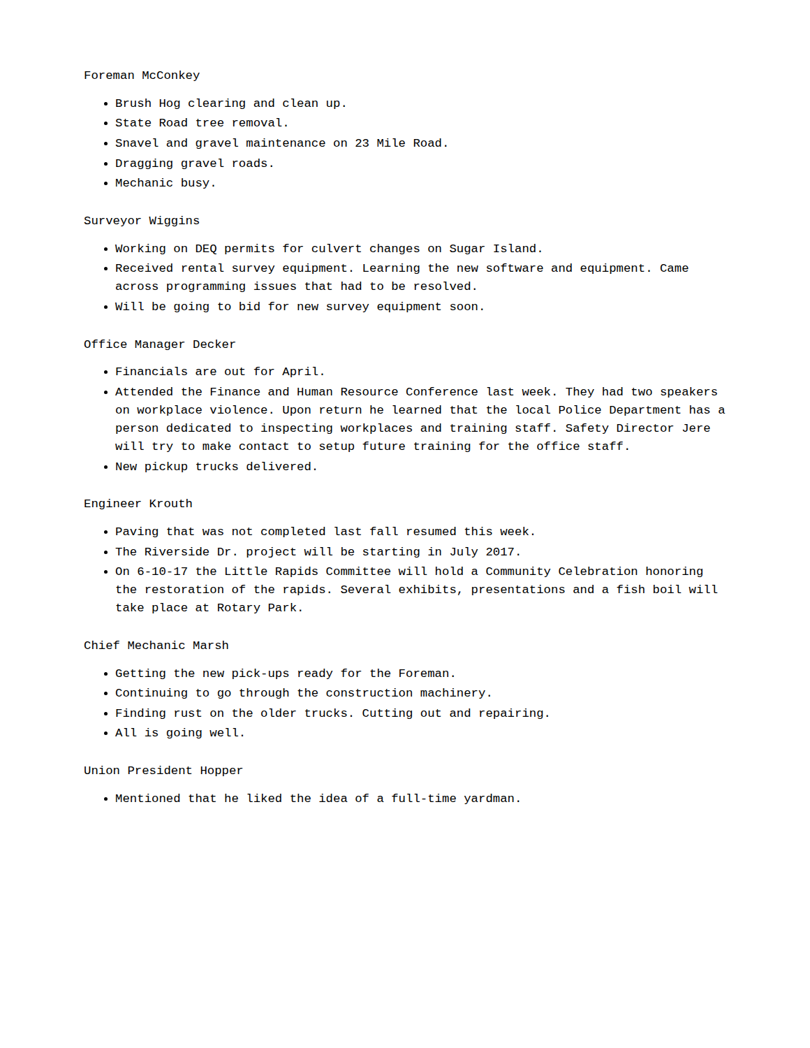Foreman McConkey
Brush Hog clearing and clean up.
State Road tree removal.
Snavel and gravel maintenance on 23 Mile Road.
Dragging gravel roads.
Mechanic busy.
Surveyor Wiggins
Working on DEQ permits for culvert changes on Sugar Island.
Received rental survey equipment. Learning the new software and equipment. Came across programming issues that had to be resolved.
Will be going to bid for new survey equipment soon.
Office Manager Decker
Financials are out for April.
Attended the Finance and Human Resource Conference last week. They had two speakers on workplace violence. Upon return he learned that the local Police Department has a person dedicated to inspecting workplaces and training staff. Safety Director Jere will try to make contact to setup future training for the office staff.
New pickup trucks delivered.
Engineer Krouth
Paving that was not completed last fall resumed this week.
The Riverside Dr. project will be starting in July 2017.
On 6-10-17 the Little Rapids Committee will hold a Community Celebration honoring the restoration of the rapids. Several exhibits, presentations and a fish boil will take place at Rotary Park.
Chief Mechanic Marsh
Getting the new pick-ups ready for the Foreman.
Continuing to go through the construction machinery.
Finding rust on the older trucks. Cutting out and repairing.
All is going well.
Union President Hopper
Mentioned that he liked the idea of a full-time yardman.